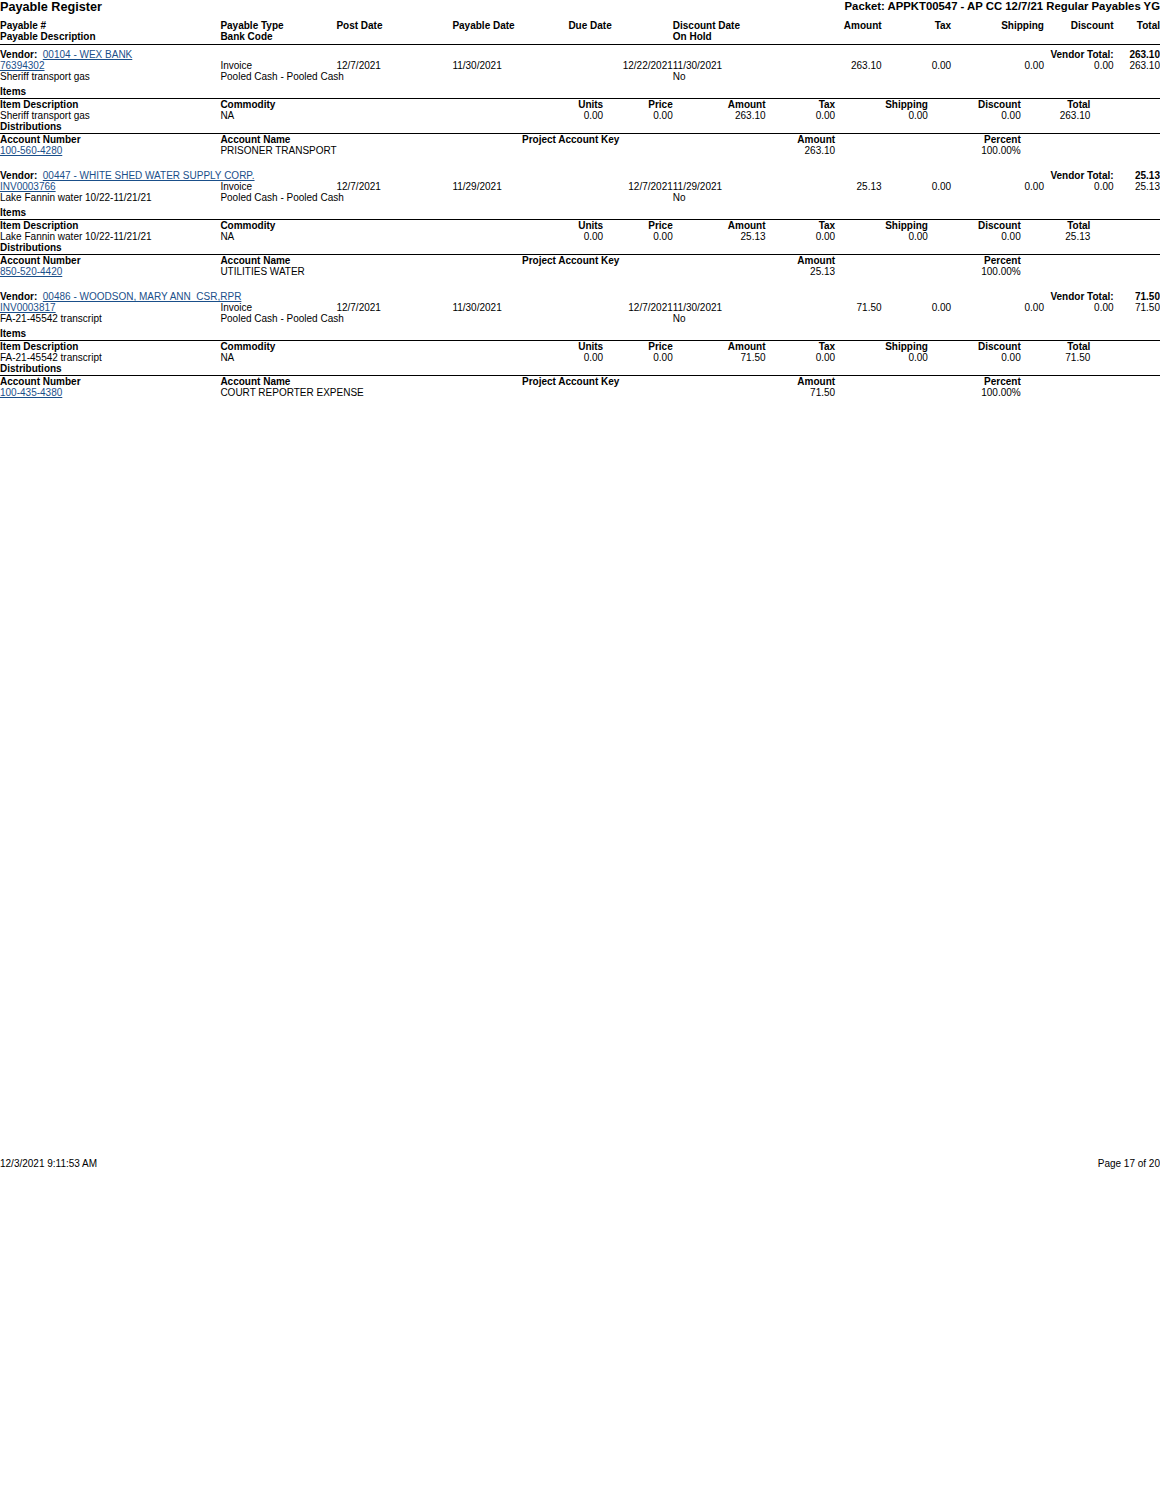| Payable Register | Packet: APPKT00547 - AP CC 12/7/21 Regular Payables YG |
| Payable # | Payable Type | Post Date | Payable Date | Due Date | Discount Date | Amount | Tax | Shipping | Discount | Total |
| Payable Description | Bank Code | | | | On Hold | | | | | |
| Vendor: 00104 - WEX BANK | Vendor Total: | 263.10 |
| 76394302 | Invoice | 12/7/2021 | 11/30/2021 | 12/22/2021 | 11/30/2021 | 263.10 | 0.00 | 0.00 | 0.00 | 263.10 |
| Sheriff transport gas | Pooled Cash - Pooled Cash | | No | | | | | |
| Items |
| Item Description | Commodity | | Units | Price | Amount | Tax | Shipping | Discount | Total | |
| Sheriff transport gas | NA | | 0.00 | 0.00 | 263.10 | 0.00 | 0.00 | 0.00 | 263.10 | |
| Distributions |
| Account Number | Account Name | Project Account Key | Amount | Percent | | |
| 100-560-4280 | PRISONER TRANSPORT | | 263.10 | 100.00% | | |
| Vendor: 00447 - WHITE SHED WATER SUPPLY CORP. | Vendor Total: | 25.13 |
| INV0003766 | Invoice | 12/7/2021 | 11/29/2021 | 12/7/2021 | 11/29/2021 | 25.13 | 0.00 | 0.00 | 0.00 | 25.13 |
| Lake Fannin water 10/22-11/21/21 | Pooled Cash - Pooled Cash | | No | | | | | |
| Items |
| Item Description | Commodity | | Units | Price | Amount | Tax | Shipping | Discount | Total | |
| Lake Fannin water 10/22-11/21/21 | NA | | 0.00 | 0.00 | 25.13 | 0.00 | 0.00 | 0.00 | 25.13 | |
| Distributions |
| Account Number | Account Name | Project Account Key | Amount | Percent | | |
| 850-520-4420 | UTILITIES WATER | | 25.13 | 100.00% | | |
| Vendor: 00486 - WOODSON, MARY ANN CSR,RPR | Vendor Total: | 71.50 |
| INV0003817 | Invoice | 12/7/2021 | 11/30/2021 | 12/7/2021 | 11/30/2021 | 71.50 | 0.00 | 0.00 | 0.00 | 71.50 |
| FA-21-45542 transcript | Pooled Cash - Pooled Cash | | No | | | | | |
| Items |
| Item Description | Commodity | | Units | Price | Amount | Tax | Shipping | Discount | Total | |
| FA-21-45542 transcript | NA | | 0.00 | 0.00 | 71.50 | 0.00 | 0.00 | 0.00 | 71.50 | |
| Distributions |
| Account Number | Account Name | Project Account Key | Amount | Percent | | |
| 100-435-4380 | COURT REPORTER EXPENSE | | 71.50 | 100.00% | | |
12/3/2021 9:11:53 AM
Page 17 of 20